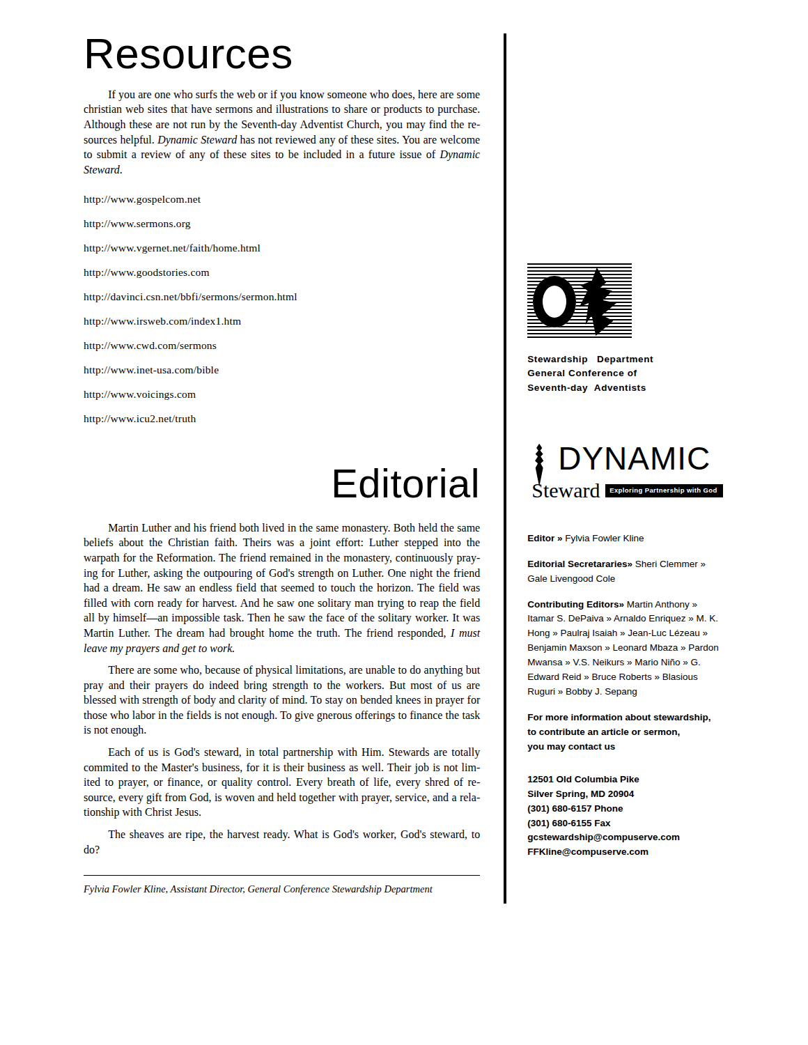Resources
If you are one who surfs the web or if you know someone who does, here are some christian web sites that have sermons and illustrations to share or products to purchase. Although these are not run by the Seventh-day Adventist Church, you may find the resources helpful. Dynamic Steward has not reviewed any of these sites. You are welcome to submit a review of any of these sites to be included in a future issue of Dynamic Steward.
http://www.gospelcom.net
http://www.sermons.org
http://www.vgernet.net/faith/home.html
http://www.goodstories.com
http://davinci.csn.net/bbfi/sermons/sermon.html
http://www.irsweb.com/index1.htm
http://www.cwd.com/sermons
http://www.inet-usa.com/bible
http://www.voicings.com
http://www.icu2.net/truth
Editorial
Martin Luther and his friend both lived in the same monastery. Both held the same beliefs about the Christian faith. Theirs was a joint effort: Luther stepped into the warpath for the Reformation. The friend remained in the monastery, continuously praying for Luther, asking the outpouring of God's strength on Luther. One night the friend had a dream. He saw an endless field that seemed to touch the horizon. The field was filled with corn ready for harvest. And he saw one solitary man trying to reap the field all by himself—an impossible task. Then he saw the face of the solitary worker. It was Martin Luther. The dream had brought home the truth. The friend responded, I must leave my prayers and get to work.
There are some who, because of physical limitations, are unable to do anything but pray and their prayers do indeed bring strength to the workers. But most of us are blessed with strength of body and clarity of mind. To stay on bended knees in prayer for those who labor in the fields is not enough. To give gnerous offerings to finance the task is not enough.
Each of us is God's steward, in total partnership with Him. Stewards are totally commited to the Master's business, for it is their business as well. Their job is not limited to prayer, or finance, or quality control. Every breath of life, every shred of resource, every gift from God, is woven and held together with prayer, service, and a relationship with Christ Jesus.
The sheaves are ripe, the harvest ready. What is God's worker, God's steward, to do?
Fylvia Fowler Kline, Assistant Director, General Conference Stewardship Department
Stewardship Department
General Conference of
Seventh-day Adventists
DYNAMIC
Steward
Exploring Partnership with God
Editor » Fylvia Fowler Kline
Editorial Secretararies» Sheri Clemmer » Gale Livengood Cole
Contributing Editors» Martin Anthony » Itamar S. DePaiva » Arnaldo Enriquez » M. K. Hong » Paulraj Isaiah » Jean-Luc Lézeau » Benjamin Maxson » Leonard Mbaza » Pardon Mwansa » V.S. Neikurs » Mario Niño » G. Edward Reid » Bruce Roberts » Blasious Ruguri » Bobby J. Sepang
For more information about stewardship,
to contribute an article or sermon,
you may contact us
12501 Old Columbia Pike
Silver Spring, MD 20904
(301) 680-6157 Phone
(301) 680-6155 Fax
gcstewardship@compuserve.com
FFKline@compuserve.com